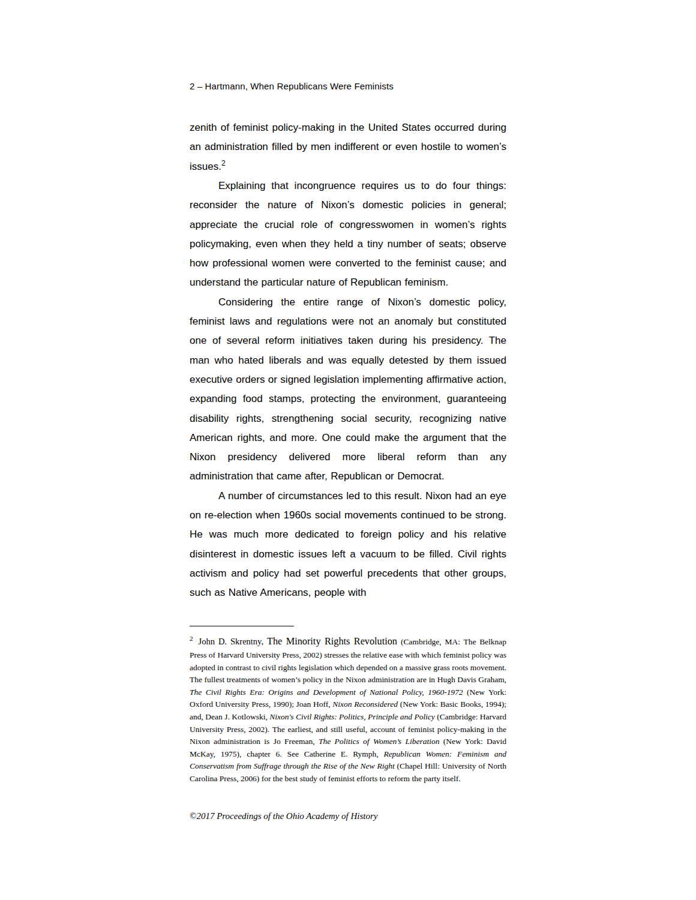2 – Hartmann, When Republicans Were Feminists
zenith of feminist policy-making in the United States occurred during an administration filled by men indifferent or even hostile to women’s issues.2
Explaining that incongruence requires us to do four things: reconsider the nature of Nixon’s domestic policies in general; appreciate the crucial role of congresswomen in women’s rights policymaking, even when they held a tiny number of seats; observe how professional women were converted to the feminist cause; and understand the particular nature of Republican feminism.
Considering the entire range of Nixon’s domestic policy, feminist laws and regulations were not an anomaly but constituted one of several reform initiatives taken during his presidency. The man who hated liberals and was equally detested by them issued executive orders or signed legislation implementing affirmative action, expanding food stamps, protecting the environment, guaranteeing disability rights, strengthening social security, recognizing native American rights, and more. One could make the argument that the Nixon presidency delivered more liberal reform than any administration that came after, Republican or Democrat.
A number of circumstances led to this result. Nixon had an eye on re-election when 1960s social movements continued to be strong. He was much more dedicated to foreign policy and his relative disinterest in domestic issues left a vacuum to be filled. Civil rights activism and policy had set powerful precedents that other groups, such as Native Americans, people with
2 John D. Skrentny, The Minority Rights Revolution (Cambridge, MA: The Belknap Press of Harvard University Press, 2002) stresses the relative ease with which feminist policy was adopted in contrast to civil rights legislation which depended on a massive grass roots movement. The fullest treatments of women’s policy in the Nixon administration are in Hugh Davis Graham, The Civil Rights Era: Origins and Development of National Policy, 1960-1972 (New York: Oxford University Press, 1990); Joan Hoff, Nixon Reconsidered (New York: Basic Books, 1994); and, Dean J. Kotlowski, Nixon's Civil Rights: Politics, Principle and Policy (Cambridge: Harvard University Press, 2002). The earliest, and still useful, account of feminist policy-making in the Nixon administration is Jo Freeman, The Politics of Women’s Liberation (New York: David McKay, 1975), chapter 6. See Catherine E. Rymph, Republican Women: Feminism and Conservatism from Suffrage through the Rise of the New Right (Chapel Hill: University of North Carolina Press, 2006) for the best study of feminist efforts to reform the party itself.
©2017 Proceedings of the Ohio Academy of History